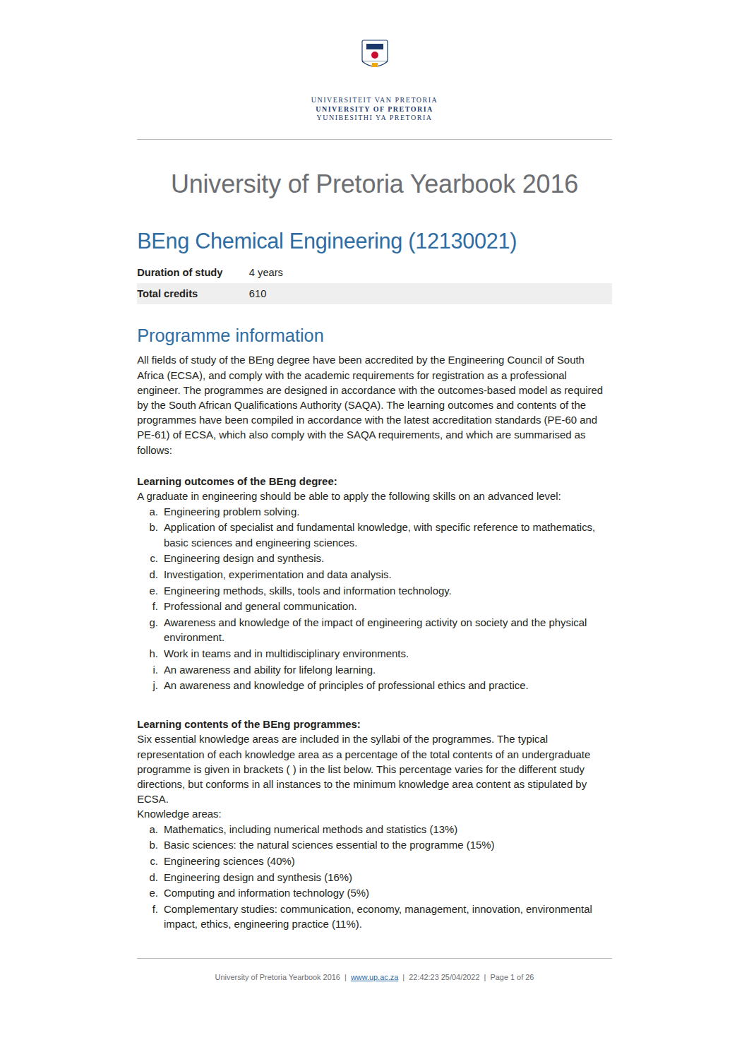Universiteit van Pretoria
University of Pretoria
Yunibesithi ya Pretoria
University of Pretoria Yearbook 2016
BEng Chemical Engineering (12130021)
| Duration of study | 4 years |
| Total credits | 610 |
Programme information
All fields of study of the BEng degree have been accredited by the Engineering Council of South Africa (ECSA), and comply with the academic requirements for registration as a professional engineer. The programmes are designed in accordance with the outcomes-based model as required by the South African Qualifications Authority (SAQA). The learning outcomes and contents of the programmes have been compiled in accordance with the latest accreditation standards (PE-60 and PE-61) of ECSA, which also comply with the SAQA requirements, and which are summarised as follows:
Learning outcomes of the BEng degree:
A graduate in engineering should be able to apply the following skills on an advanced level:
Engineering problem solving.
Application of specialist and fundamental knowledge, with specific reference to mathematics, basic sciences and engineering sciences.
Engineering design and synthesis.
Investigation, experimentation and data analysis.
Engineering methods, skills, tools and information technology.
Professional and general communication.
Awareness and knowledge of the impact of engineering activity on society and the physical environment.
Work in teams and in multidisciplinary environments.
An awareness and ability for lifelong learning.
An awareness and knowledge of principles of professional ethics and practice.
Learning contents of the BEng programmes:
Six essential knowledge areas are included in the syllabi of the programmes. The typical representation of each knowledge area as a percentage of the total contents of an undergraduate programme is given in brackets ( ) in the list below. This percentage varies for the different study directions, but conforms in all instances to the minimum knowledge area content as stipulated by ECSA.
Knowledge areas:
Mathematics, including numerical methods and statistics (13%)
Basic sciences: the natural sciences essential to the programme (15%)
Engineering sciences (40%)
Engineering design and synthesis (16%)
Computing and information technology (5%)
Complementary studies: communication, economy, management, innovation, environmental impact, ethics, engineering practice (11%).
University of Pretoria Yearbook 2016 | www.up.ac.za | 22:42:23 25/04/2022 | Page 1 of 26